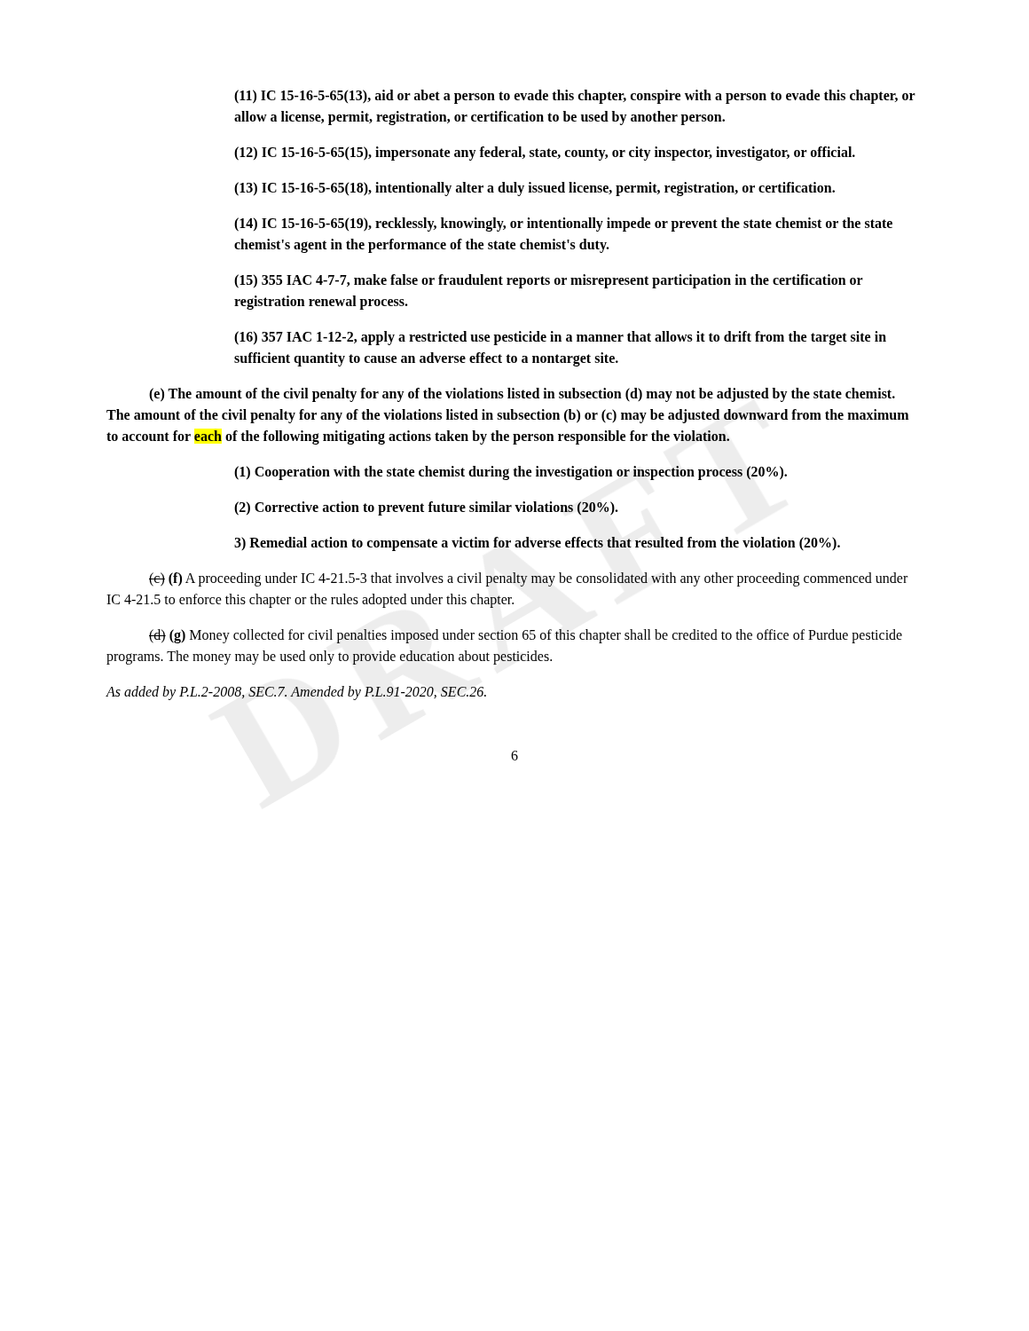DRAFT
(11) IC 15-16-5-65(13), aid or abet a person to evade this chapter, conspire with a person to evade this chapter, or allow a license, permit, registration, or certification to be used by another person.
(12) IC 15-16-5-65(15), impersonate any federal, state, county, or city inspector, investigator, or official.
(13) IC 15-16-5-65(18), intentionally alter a duly issued license, permit, registration, or certification.
(14) IC 15-16-5-65(19), recklessly, knowingly, or intentionally impede or prevent the state chemist or the state chemist's agent in the performance of the state chemist's duty.
(15) 355 IAC 4-7-7, make false or fraudulent reports or misrepresent participation in the certification or registration renewal process.
(16) 357 IAC 1-12-2, apply a restricted use pesticide in a manner that allows it to drift from the target site in sufficient quantity to cause an adverse effect to a nontarget site.
(e) The amount of the civil penalty for any of the violations listed in subsection (d) may not be adjusted by the state chemist. The amount of the civil penalty for any of the violations listed in subsection (b) or (c) may be adjusted downward from the maximum to account for each of the following mitigating actions taken by the person responsible for the violation.
(1) Cooperation with the state chemist during the investigation or inspection process (20%).
(2) Corrective action to prevent future similar violations (20%).
3) Remedial action to compensate a victim for adverse effects that resulted from the violation (20%).
(c) (f) A proceeding under IC 4-21.5-3 that involves a civil penalty may be consolidated with any other proceeding commenced under IC 4-21.5 to enforce this chapter or the rules adopted under this chapter.
(d) (g) Money collected for civil penalties imposed under section 65 of this chapter shall be credited to the office of Purdue pesticide programs. The money may be used only to provide education about pesticides.
As added by P.L.2-2008, SEC.7. Amended by P.L.91-2020, SEC.26.
6